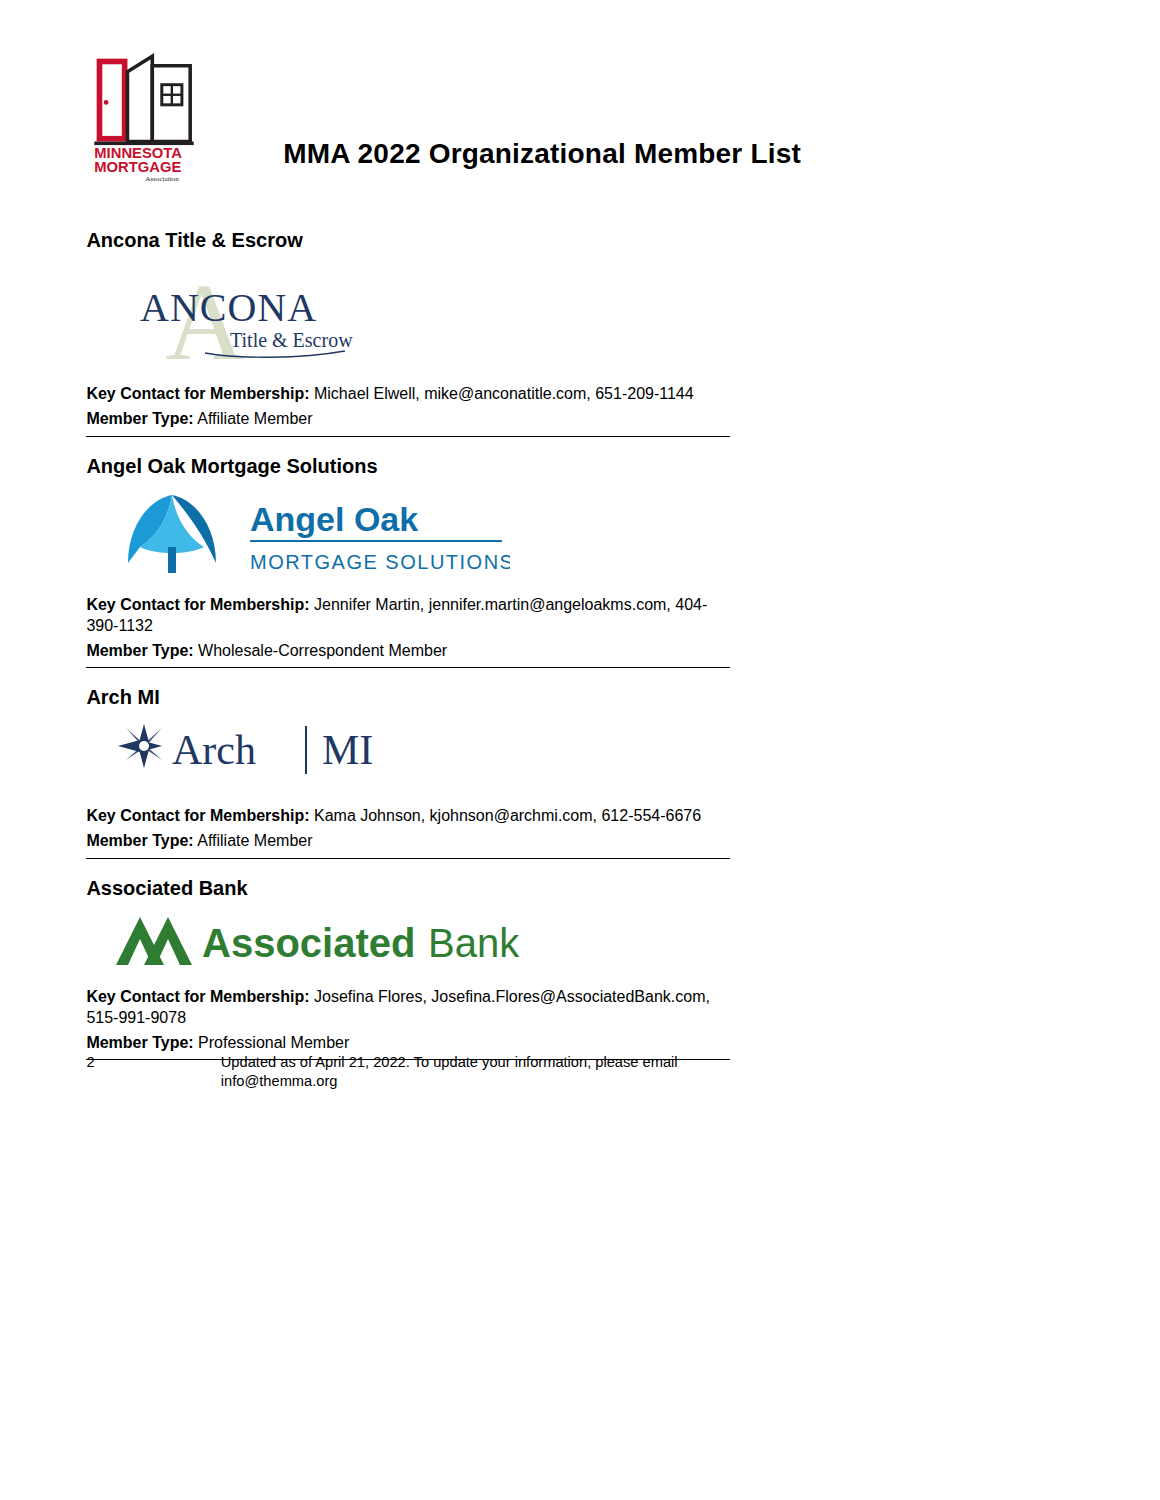MINNESOTA MORTGAGE Association
MMA 2022 Organizational Member List
Ancona Title & Escrow
A ANCONA Title & Escrow
Key Contact for Membership: Michael Elwell, mike@anconatitle.com, 651-209-1144
Member Type: Affiliate Member
Angel Oak Mortgage Solutions
Angel Oak MORTGAGE SOLUTIONS
Key Contact for Membership: Jennifer Martin, jennifer.martin@angeloakms.com, 404-390-1132
Member Type: Wholesale-Correspondent Member
Arch MI
Arch MI
Key Contact for Membership: Kama Johnson, kjohnson@archmi.com, 612-554-6676
Member Type: Affiliate Member
Associated Bank
Associated Bank
Key Contact for Membership: Josefina Flores, Josefina.Flores@AssociatedBank.com, 515-991-9078
Member Type: Professional Member
2 Updated as of April 21, 2022. To update your information, please email info@themma.org